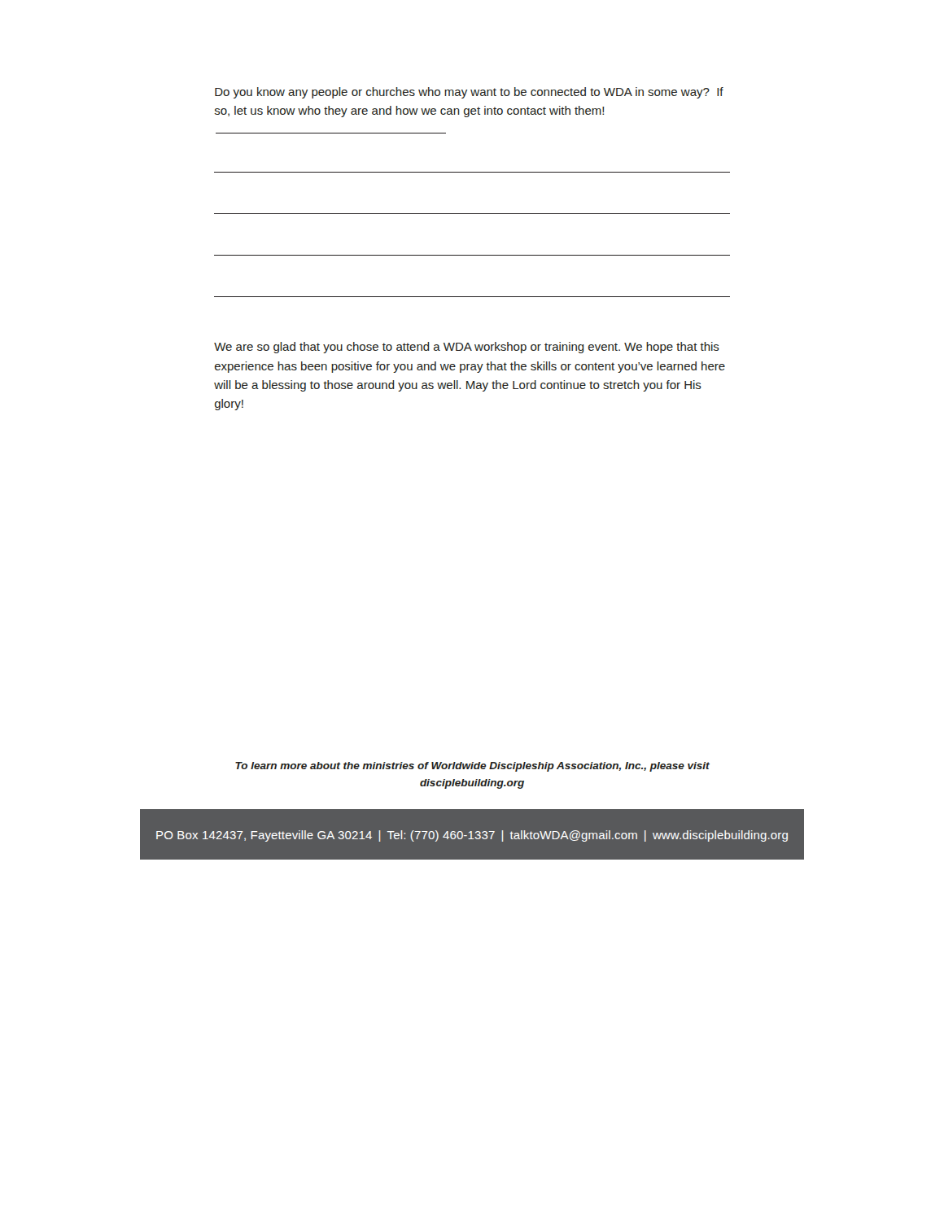Do you know any people or churches who may want to be connected to WDA in some way? If so, let us know who they are and how we can get into contact with them!
We are so glad that you chose to attend a WDA workshop or training event. We hope that this experience has been positive for you and we pray that the skills or content you’ve learned here will be a blessing to those around you as well. May the Lord continue to stretch you for His glory!
To learn more about the ministries of Worldwide Discipleship Association, Inc., please visit disciplebuilding.org
PO Box 142437, Fayetteville GA 30214 | Tel: (770) 460-1337 | talktoWDA@gmail.com | www.disciplebuilding.org